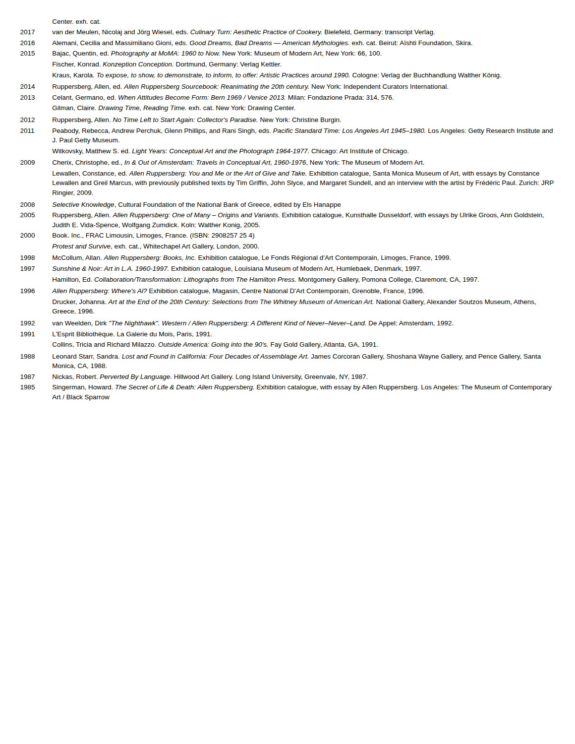| | Center. exh. cat. |
| 2017 | van der Meulen, Nicolaj and Jörg Wiesel, eds. Culinary Turn: Aesthetic Practice of Cookery. Bielefeld, Germany: transcript Verlag. |
| 2016 | Alemani, Cecilia and Massimiliano Gioni, eds. Good Dreams, Bad Dreams — American Mythologies. exh. cat. Beirut: Aïshti Foundation, Skira. |
| 2015 | Bajac, Quentin, ed. Photography at MoMA: 1960 to Now. New York: Museum of Modern Art, New York: 66, 100. Fischer, Konrad. Konzeption Conception. Dortmund, Germany: Verlag Kettler. Kraus, Karola. To expose, to show, to demonstrate, to inform, to offer: Artistic Practices around 1990. Cologne: Verlag der Buchhandlung Walther König. |
| 2014 | Ruppersberg, Allen, ed. Allen Ruppersberg Sourcebook: Reanimating the 20th century. New York: Independent Curators International. |
| 2013 | Celant, Germano, ed. When Attitudes Become Form: Bern 1969 / Venice 2013. Milan: Fondazione Prada: 314, 576. Gilman, Claire. Drawing Time, Reading Time. exh. cat. New York: Drawing Center. |
| 2012 | Ruppersberg, Allen. No Time Left to Start Again: Collector's Paradise. New York: Christine Burgin. |
| 2011 | Peabody, Rebecca, Andrew Perchuk, Glenn Phillips, and Rani Singh, eds. Pacific Standard Time: Los Angeles Art 1945–1980. Los Angeles: Getty Research Institute and J. Paul Getty Museum. Witkovsky, Matthew S. ed. Light Years: Conceptual Art and the Photograph 1964-1977. Chicago: Art Institute of Chicago. |
| 2009 | Cherix, Christophe, ed., In & Out of Amsterdam: Travels in Conceptual Art, 1960-1976 , New York: The Museum of Modern Art. Lewallen, Constance, ed. Allen Ruppersberg: You and Me or the Art of Give and Take. Exhibition catalogue, Santa Monica Museum of Art, with essays by Constance Lewallen and Greil Marcus, with previously published texts by Tim Griffin, John Slyce, and Margaret Sundell, and an interview with the artist by Frédéric Paul. Zurich: JRP Ringier, 2009. |
| 2008 | Selective Knowledge , Cultural Foundation of the National Bank of Greece, edited by Els Hanappe |
| 2005 | Ruppersberg, Allen. Allen Ruppersberg: One of Many – Origins and Variants. Exhibition catalogue, Kunsthalle Dusseldorf, with essays by Ulrike Groos, Ann Goldstein, Judith E. Vida-Spence, Wolfgang Zumdick. Koln: Walther Konig, 2005. |
| 2000 | Book. Inc., FRAC Limousin, Limoges, France. (ISBN: 2908257 25 4) Protest and Survive , exh. cat., Whitechapel Art Gallery, London, 2000. |
| 1998 | McCollum, Allan. Allen Ruppersberg: Books, Inc. Exhibition catalogue, Le Fonds Régional d'Art Contemporain, Limoges, France, 1999. |
| 1997 | Sunshine & Noir: Art in L.A. 1960-1997. Exhibition catalogue, Louisiana Museum of Modern Art, Humlebaek, Denmark, 1997. Hamilton, Ed. Collaboration/Transformation: Lithographs from The Hamilton Press. Montgomery Gallery, Pomona College, Claremont, CA, 1997. |
| 1996 | Allen Ruppersberg: Where's Al? Exhibition catalogue, Magasin, Centre National D'Art Contemporain, Grenoble, France, 1996. Drucker, Johanna. Art at the End of the 20th Century: Selections from The Whitney Museum of American Art. National Gallery, Alexander Soutzos Museum, Athens, Greece, 1996. |
| 1992 | van Weelden, Dirk "The Nighthawk". Western / Allen Ruppersberg: A Different Kind of Never–Never–Land. De Appel: Amsterdam, 1992. |
| 1991 | L'Esprit Bibliothèque. La Galerie du Mois, Paris, 1991. Collins, Tricia and Richard Milazzo. Outside America: Going into the 90's. Fay Gold Gallery, Atlanta, GA, 1991. |
| 1988 | Leonard Starr, Sandra. Lost and Found in California: Four Decades of Assemblage Art. James Corcoran Gallery, Shoshana Wayne Gallery, and Pence Gallery, Santa Monica, CA, 1988. |
| 1987 | Nickas, Robert. Perverted By Language. Hillwood Art Gallery. Long Island University, Greenvale, NY, 1987. |
| 1985 | Singerman, Howard. The Secret of Life & Death: Allen Ruppersberg. Exhibition catalogue, with essay by Allen Ruppersberg. Los Angeles: The Museum of Contemporary Art / Black Sparrow |